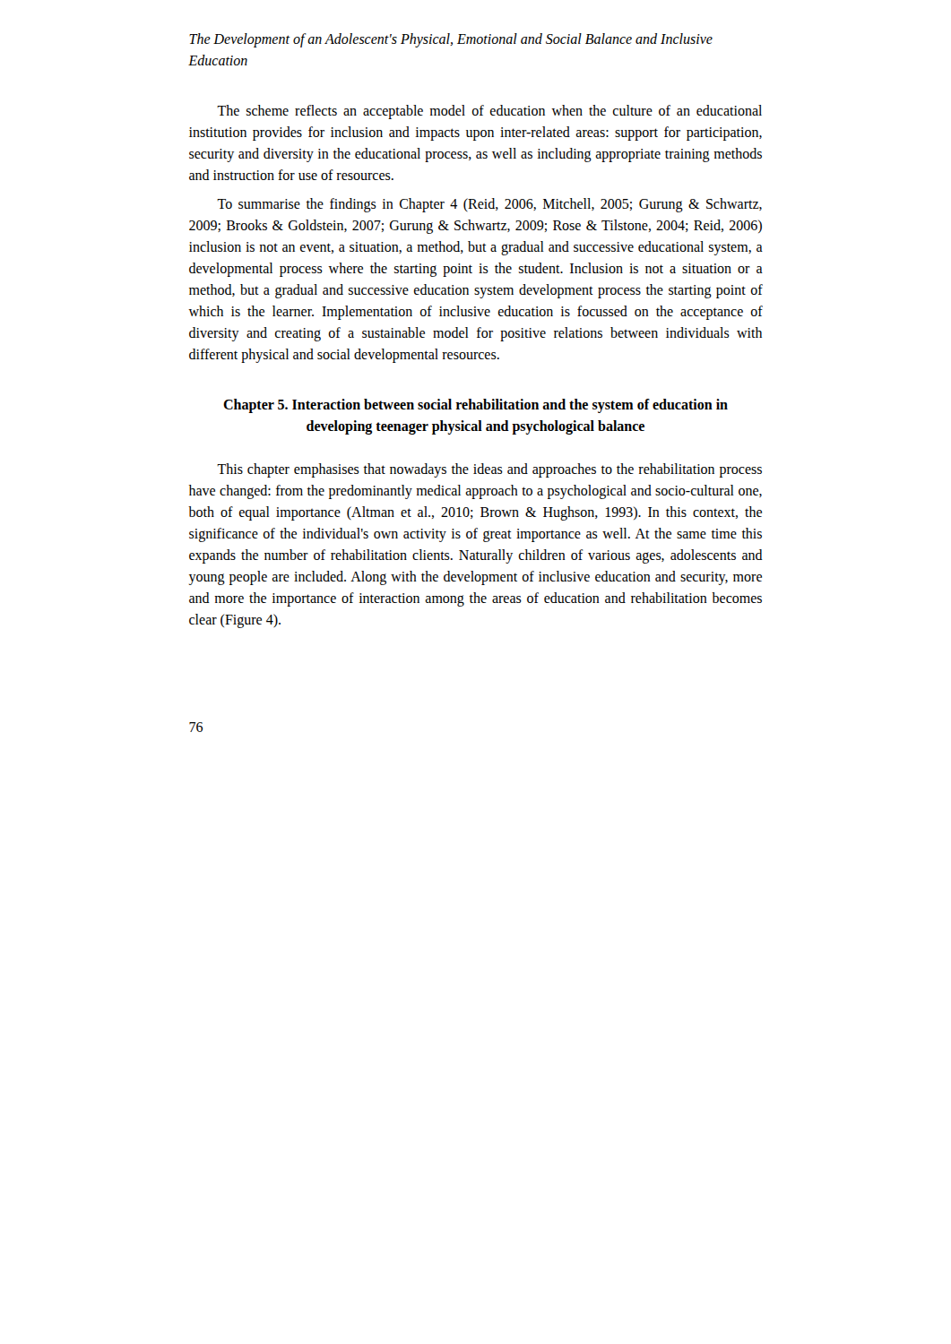The Development of an Adolescent's Physical, Emotional and Social Balance and Inclusive Education
The scheme reflects an acceptable model of education when the culture of an educational institution provides for inclusion and impacts upon inter-related areas: support for participation, security and diversity in the educational process, as well as including appropriate training methods and instruction for use of resources.
To summarise the findings in Chapter 4 (Reid, 2006, Mitchell, 2005; Gurung & Schwartz, 2009; Brooks & Goldstein, 2007; Gurung & Schwartz, 2009; Rose & Tilstone, 2004; Reid, 2006) inclusion is not an event, a situation, a method, but a gradual and successive educational system, a developmental process where the starting point is the student. Inclusion is not a situation or a method, but a gradual and successive education system development process the starting point of which is the learner. Implementation of inclusive education is focussed on the acceptance of diversity and creating of a sustainable model for positive relations between individuals with different physical and social developmental resources.
Chapter 5. Interaction between social rehabilitation and the system of education in developing teenager physical and psychological balance
This chapter emphasises that nowadays the ideas and approaches to the rehabilitation process have changed: from the predominantly medical approach to a psychological and socio-cultural one, both of equal importance (Altman et al., 2010; Brown & Hughson, 1993). In this context, the significance of the individual's own activity is of great importance as well. At the same time this expands the number of rehabilitation clients. Naturally children of various ages, adolescents and young people are included. Along with the development of inclusive education and security, more and more the importance of interaction among the areas of education and rehabilitation becomes clear (Figure 4).
76